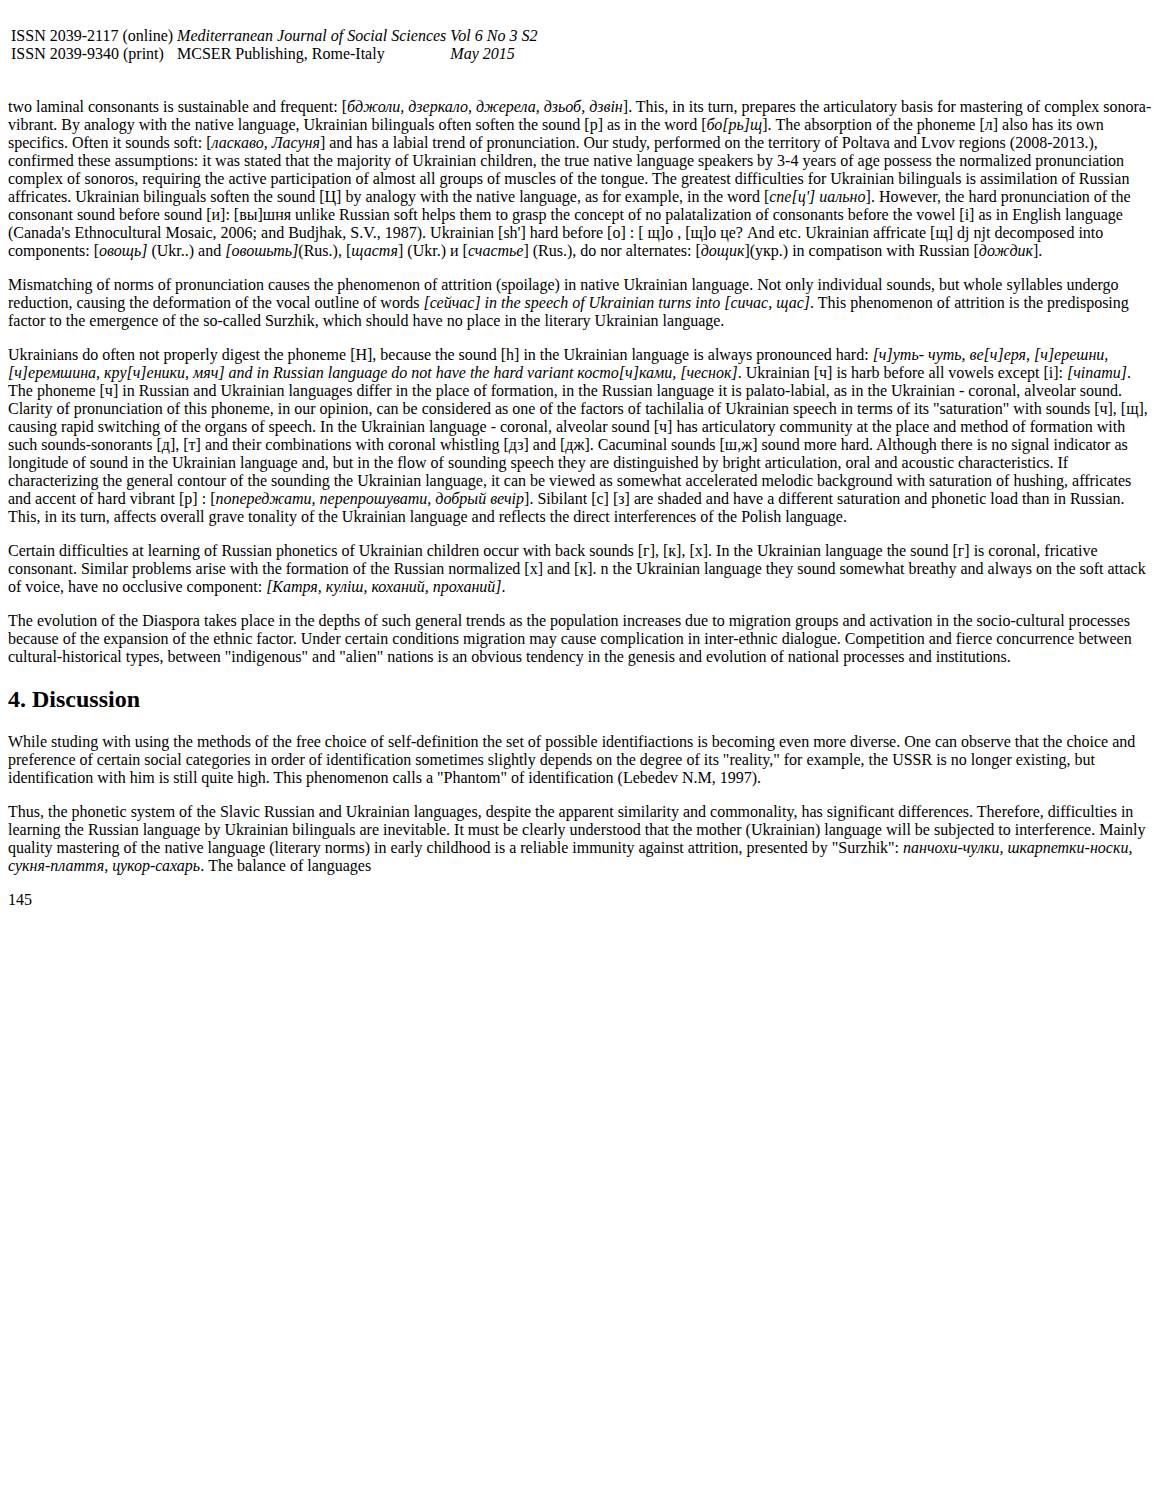| ISSN 2039-2117 (online) ISSN 2039-9340 (print) | Mediterranean Journal of Social Sciences MCSER Publishing, Rome-Italy | Vol 6 No 3 S2 May 2015 |
two laminal consonants is sustainable and frequent: [бджоли, дзеркало, джерела, дзьоб, дзвін]. This, in its turn, prepares the articulatory basis for mastering of complex sonora-vibrant. By analogy with the native language, Ukrainian bilinguals often soften the sound [р] as in the word [бо[рь]щ]. The absorption of the phoneme [л] also has its own specifics. Often it sounds soft: [ласкаво, Ласуня] and has a labial trend of pronunciation. Our study, performed on the territory of Poltava and Lvov regions (2008-2013.), confirmed these assumptions: it was stated that the majority of Ukrainian children, the true native language speakers by 3-4 years of age possess the normalized pronunciation complex of sonoros, requiring the active participation of almost all groups of muscles of the tongue. The greatest difficulties for Ukrainian bilinguals is assimilation of Russian affricates. Ukrainian bilinguals soften the sound [Ц] by analogy with the native language, as for example, in the word [спе[ц'] иально]. However, the hard pronunciation of the consonant sound before sound [и]: [вы]шня unlike Russian soft helps them to grasp the concept of no palatalization of consonants before the vowel [i] as in English language (Canada's Ethnocultural Mosaic, 2006; and Budjhak, S.V., 1987). Ukrainian [sh'] hard before [o] : [ щ]о , [щ]о це? And etc. Ukrainian affricate [щ] dj njt decomposed into components: [овощь] (Ukr..) and [овошьть](Rus.), [щастя] (Ukr.) и [счастье] (Rus.), do nor alternates: [дощик](укр.) in compatison with Russian [дождик].
Mismatching of norms of pronunciation causes the phenomenon of attrition (spoilage) in native Ukrainian language. Not only individual sounds, but whole syllables undergo reduction, causing the deformation of the vocal outline of words [сейчас] in the speech of Ukrainian turns into [сичас, щас]. This phenomenon of attrition is the predisposing factor to the emergence of the so-called Surzhik, which should have no place in the literary Ukrainian language.
Ukrainians do often not properly digest the phoneme [Н], because the sound [h] in the Ukrainian language is always pronounced hard: [ч]уть- чуть, ве[ч]еря, [ч]ерешни, [ч]еремшина, кру[ч]еники, мяч] and in Russian language do not have the hard variant косто[ч]ками, [чеснок]. Ukrainian [ч] is harb before all vowels except [i]: [чіпати]. The phoneme [ч] in Russian and Ukrainian languages differ in the place of formation, in the Russian language it is palato-labial, as in the Ukrainian - coronal, alveolar sound. Clarity of pronunciation of this phoneme, in our opinion, can be considered as one of the factors of tachilalia of Ukrainian speech in terms of its "saturation" with sounds [ч], [щ], causing rapid switching of the organs of speech. In the Ukrainian language - coronal, alveolar sound [ч] has articulatory community at the place and method of formation with such sounds-sonorants [д], [т] and their combinations with coronal whistling [дз] and [дж]. Cacuminal sounds [ш,ж] sound more hard. Although there is no signal indicator as longitude of sound in the Ukrainian language and, but in the flow of sounding speech they are distinguished by bright articulation, oral and acoustic characteristics. If characterizing the general contour of the sounding the Ukrainian language, it can be viewed as somewhat accelerated melodic background with saturation of hushing, affricates and accent of hard vibrant [р] : [попереджати, перепрошувати, добрый вечір]. Sibilant [с] [з] are shaded and have a different saturation and phonetic load than in Russian. This, in its turn, affects overall grave tonality of the Ukrainian language and reflects the direct interferences of the Polish language.
Certain difficulties at learning of Russian phonetics of Ukrainian children occur with back sounds [г], [к], [х]. In the Ukrainian language the sound [г] is coronal, fricative consonant. Similar problems arise with the formation of the Russian normalized [х] and [к]. n the Ukrainian language they sound somewhat breathy and always on the soft attack of voice, have no occlusive component: [Катря, куліш, коханий, проханий].
The evolution of the Diaspora takes place in the depths of such general trends as the population increases due to migration groups and activation in the socio-cultural processes because of the expansion of the ethnic factor. Under certain conditions migration may cause complication in inter-ethnic dialogue. Competition and fierce concurrence between cultural-historical types, between "indigenous" and "alien" nations is an obvious tendency in the genesis and evolution of national processes and institutions.
4. Discussion
While studing with using the methods of the free choice of self-definition the set of possible identifiactions is becoming even more diverse. One can observe that the choice and preference of certain social categories in order of identification sometimes slightly depends on the degree of its "reality," for example, the USSR is no longer existing, but identification with him is still quite high. This phenomenon calls a "Phantom" of identification (Lebedev N.M, 1997).
Thus, the phonetic system of the Slavic Russian and Ukrainian languages, despite the apparent similarity and commonality, has significant differences. Therefore, difficulties in learning the Russian language by Ukrainian bilinguals are inevitable. It must be clearly understood that the mother (Ukrainian) language will be subjected to interference. Mainly quality mastering of the native language (literary norms) in early childhood is a reliable immunity against attrition, presented by "Surzhik": панчохи-чулки, шкарпетки-носки, сукня-плаття, цукор-сахарь. The balance of languages
145